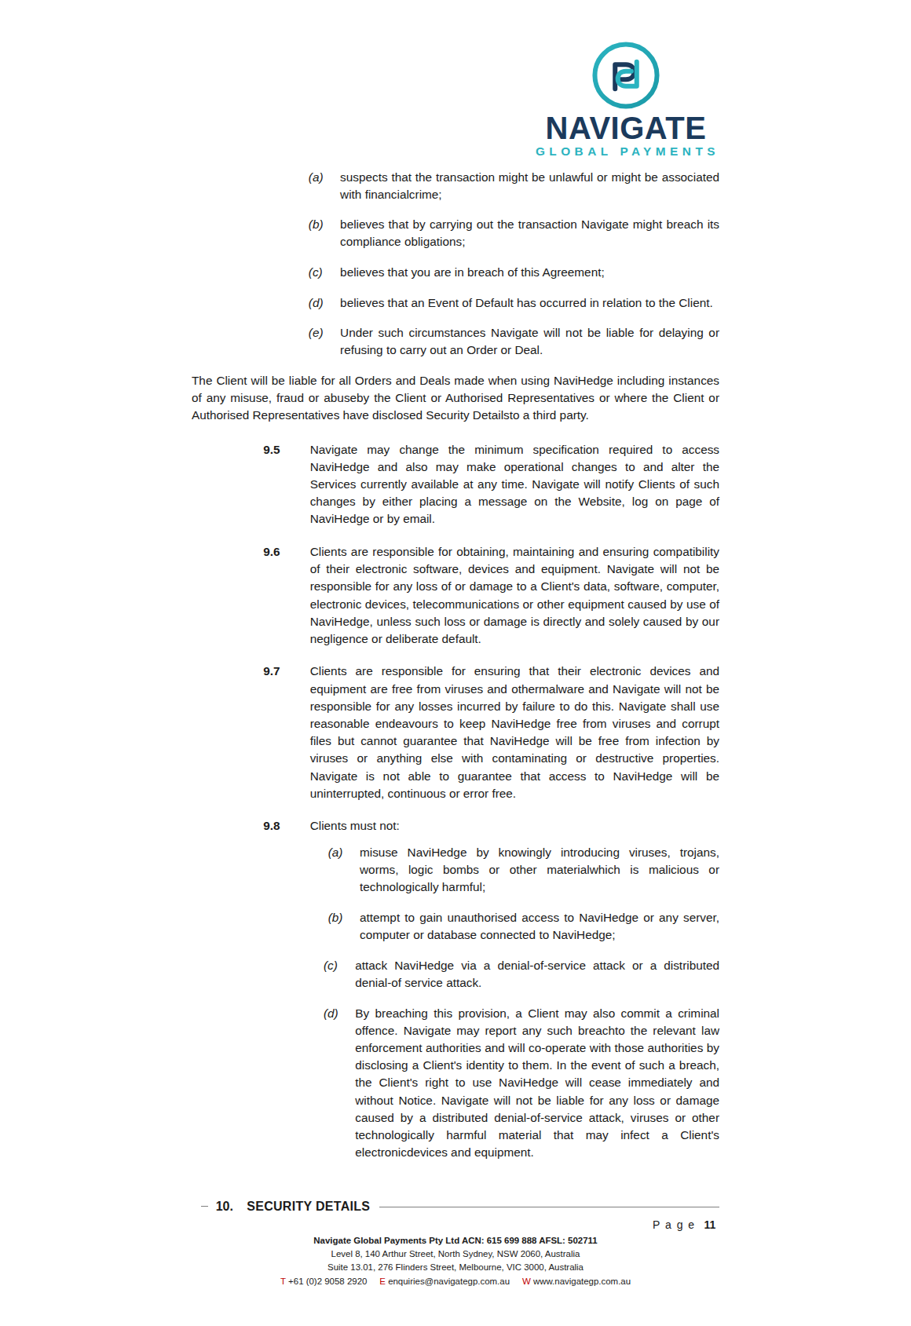NAVIGATE
GLOBAL PAYMENTS
(a) suspects that the transaction might be unlawful or might be associated with financialcrime;
(b) believes that by carrying out the transaction Navigate might breach its compliance obligations;
(c) believes that you are in breach of this Agreement;
(d) believes that an Event of Default has occurred in relation to the Client.
(e) Under such circumstances Navigate will not be liable for delaying or refusing to carry out an Order or Deal.
The Client will be liable for all Orders and Deals made when using NaviHedge including instances of any misuse, fraud or abuseby the Client or Authorised Representatives or where the Client or Authorised Representatives have disclosed Security Detailsto a third party.
9.5 Navigate may change the minimum specification required to access NaviHedge and also may make operational changes to and alter the Services currently available at any time. Navigate will notify Clients of such changes by either placing a message on the Website, log on page of NaviHedge or by email.
9.6 Clients are responsible for obtaining, maintaining and ensuring compatibility of their electronic software, devices and equipment. Navigate will not be responsible for any loss of or damage to a Client's data, software, computer, electronic devices, telecommunications or other equipment caused by use of NaviHedge, unless such loss or damage is directly and solely caused by our negligence or deliberate default.
9.7 Clients are responsible for ensuring that their electronic devices and equipment are free from viruses and othermalware and Navigate will not be responsible for any losses incurred by failure to do this. Navigate shall use reasonable endeavours to keep NaviHedge free from viruses and corrupt files but cannot guarantee that NaviHedge will be free from infection by viruses or anything else with contaminating or destructive properties. Navigate is not able to guarantee that access to NaviHedge will be uninterrupted, continuous or error free.
9.8 Clients must not:
(a) misuse NaviHedge by knowingly introducing viruses, trojans, worms, logic bombs or other materialwhich is malicious or technologically harmful;
(b) attempt to gain unauthorised access to NaviHedge or any server, computer or database connected to NaviHedge;
(c) attack NaviHedge via a denial-of-service attack or a distributed denial-of service attack.
(d) By breaching this provision, a Client may also commit a criminal offence. Navigate may report any such breachto the relevant law enforcement authorities and will co-operate with those authorities by disclosing a Client's identity to them. In the event of such a breach, the Client's right to use NaviHedge will cease immediately and without Notice. Navigate will not be liable for any loss or damage caused by a distributed denial-of-service attack, viruses or other technologically harmful material that may infect a Client's electronicdevices and equipment.
10. SECURITY DETAILS
P a g e 11
Navigate Global Payments Pty Ltd ACN: 615 699 888 AFSL: 502711
Level 8, 140 Arthur Street, North Sydney, NSW 2060, Australia
Suite 13.01, 276 Flinders Street, Melbourne, VIC 3000, Australia
T +61 (0)2 9058 2920 E enquiries@navigategp.com.au W www.navigategp.com.au